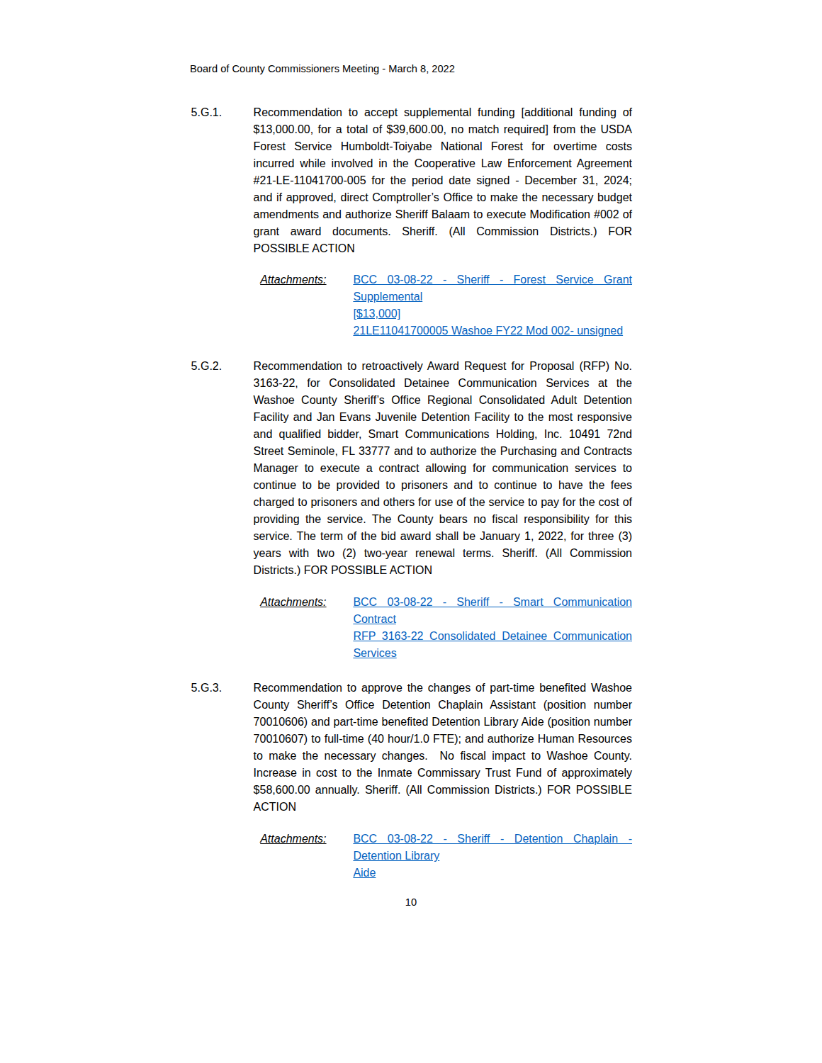Board of County Commissioners Meeting - March 8, 2022
5.G.1.
Recommendation to accept supplemental funding [additional funding of $13,000.00, for a total of $39,600.00, no match required] from the USDA Forest Service Humboldt-Toiyabe National Forest for overtime costs incurred while involved in the Cooperative Law Enforcement Agreement #21-LE-11041700-005 for the period date signed - December 31, 2024; and if approved, direct Comptroller’s Office to make the necessary budget amendments and authorize Sheriff Balaam to execute Modification #002 of grant award documents. Sheriff. (All Commission Districts.) FOR POSSIBLE ACTION
Attachments:
BCC 03-08-22 - Sheriff - Forest Service Grant Supplemental [$13,000] 21LE11041700005 Washoe FY22 Mod 002- unsigned
5.G.2.
Recommendation to retroactively Award Request for Proposal (RFP) No. 3163-22, for Consolidated Detainee Communication Services at the Washoe County Sheriff’s Office Regional Consolidated Adult Detention Facility and Jan Evans Juvenile Detention Facility to the most responsive and qualified bidder, Smart Communications Holding, Inc. 10491 72nd Street Seminole, FL 33777 and to authorize the Purchasing and Contracts Manager to execute a contract allowing for communication services to continue to be provided to prisoners and to continue to have the fees charged to prisoners and others for use of the service to pay for the cost of providing the service. The County bears no fiscal responsibility for this service. The term of the bid award shall be January 1, 2022, for three (3) years with two (2) two-year renewal terms. Sheriff. (All Commission Districts.) FOR POSSIBLE ACTION
Attachments:
BCC 03-08-22 - Sheriff - Smart Communication Contract RFP 3163-22 Consolidated Detainee Communication Services
5.G.3.
Recommendation to approve the changes of part-time benefited Washoe County Sheriff’s Office Detention Chaplain Assistant (position number 70010606) and part-time benefited Detention Library Aide (position number 70010607) to full-time (40 hour/1.0 FTE); and authorize Human Resources to make the necessary changes. No fiscal impact to Washoe County. Increase in cost to the Inmate Commissary Trust Fund of approximately $58,600.00 annually. Sheriff. (All Commission Districts.) FOR POSSIBLE ACTION
Attachments:
BCC 03-08-22 - Sheriff - Detention Chaplain - Detention Library Aide
10